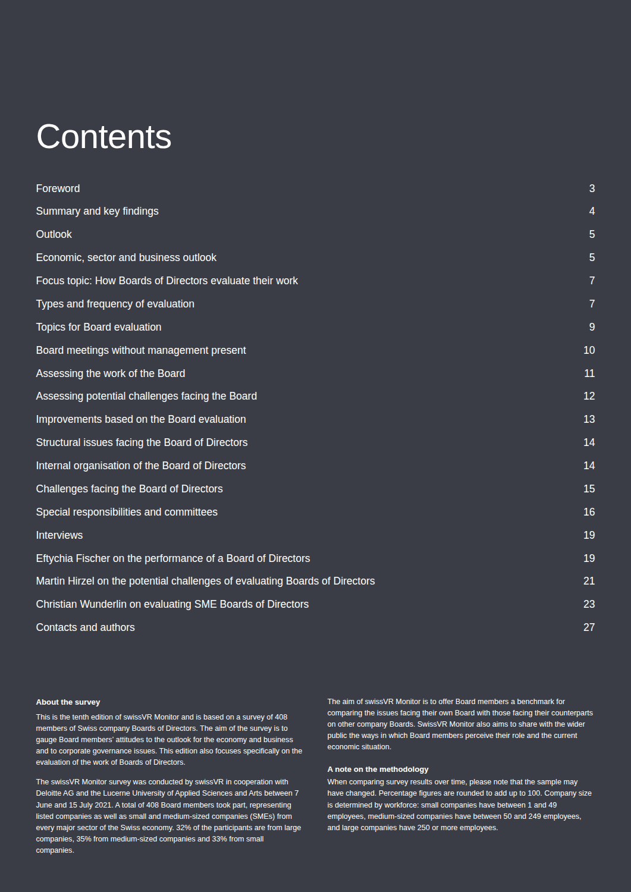Contents
| Foreword | 3 |
| Summary and key findings | 4 |
| Outlook | 5 |
| Economic, sector and business outlook | 5 |
| Focus topic: How Boards of Directors evaluate their work | 7 |
| Types and frequency of evaluation | 7 |
| Topics for Board evaluation | 9 |
| Board meetings without management present | 10 |
| Assessing the work of the Board | 11 |
| Assessing potential challenges facing the Board | 12 |
| Improvements based on the Board evaluation | 13 |
| Structural issues facing the Board of Directors | 14 |
| Internal organisation of the Board of Directors | 14 |
| Challenges facing the Board of Directors | 15 |
| Special responsibilities and committees | 16 |
| Interviews | 19 |
| Eftychia Fischer on the performance of a Board of Directors | 19 |
| Martin Hirzel on the potential challenges of evaluating Boards of Directors | 21 |
| Christian Wunderlin on evaluating SME Boards of Directors | 23 |
| Contacts and authors | 27 |
About the survey
This is the tenth edition of swissVR Monitor and is based on a survey of 408 members of Swiss company Boards of Directors. The aim of the survey is to gauge Board members’ attitudes to the outlook for the economy and business and to corporate governance issues. This edition also focuses specifically on the evaluation of the work of Boards of Directors.
The swissVR Monitor survey was conducted by swissVR in cooperation with Deloitte AG and the Lucerne University of Applied Sciences and Arts between 7 June and 15 July 2021. A total of 408 Board members took part, representing listed companies as well as small and medium-sized companies (SMEs) from every major sector of the Swiss economy. 32% of the participants are from large companies, 35% from medium-sized companies and 33% from small companies.
The aim of swissVR Monitor is to offer Board members a benchmark for comparing the issues facing their own Board with those facing their counterparts on other company Boards. SwissVR Monitor also aims to share with the wider public the ways in which Board members perceive their role and the current economic situation.
A note on the methodology
When comparing survey results over time, please note that the sample may have changed. Percentage figures are rounded to add up to 100. Company size is determined by workforce: small companies have between 1 and 49 employees, medium-sized companies have between 50 and 249 employees, and large companies have 250 or more employees.